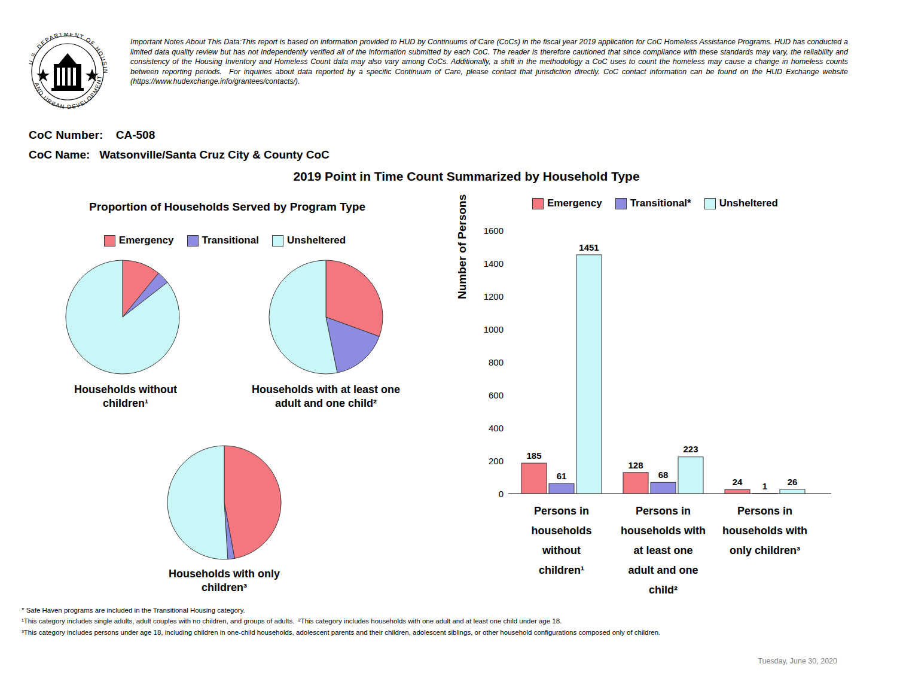U.S. DEPARTMENT OF HOUSING AND URBAN DEVELOPMENT
Important Notes About This Data:This report is based on information provided to HUD by Continuums of Care (CoCs) in the fiscal year 2019 application for CoC Homeless Assistance Programs. HUD has conducted a limited data quality review but has not independently verified all of the information submitted by each CoC. The reader is therefore cautioned that since compliance with these standards may vary, the reliability and consistency of the Housing Inventory and Homeless Count data may also vary among CoCs. Additionally, a shift in the methodology a CoC uses to count the homeless may cause a change in homeless counts between reporting periods. For inquiries about data reported by a specific Continuum of Care, please contact that jurisdiction directly. CoC contact information can be found on the HUD Exchange website (https://www.hudexchange.info/grantees/contacts/).
CoC Number: CA-508
CoC Name: Watsonville/Santa Cruz City & County CoC
2019 Point in Time Count Summarized by Household Type
Proportion of Households Served by Program Type
Emergency
Transitional
Unsheltered
Emergency
Transitional*
Unsheltered
Households without children¹
Households with at least one adult and one child²
Households with only children³
Number of Persons
1600 1400 1200 1000 800 600 400 200 0 185 61 1451 128 68 223 24 1 26 Persons in households without children¹ Persons in households with at least one adult and one child² Persons in households with only children³
* Safe Haven programs are included in the Transitional Housing category.
¹This category includes single adults, adult couples with no children, and groups of adults. ²This category includes households with one adult and at least one child under age 18.
³This category includes persons under age 18, including children in one-child households, adolescent parents and their children, adolescent siblings, or other household configurations composed only of children.
Tuesday, June 30, 2020